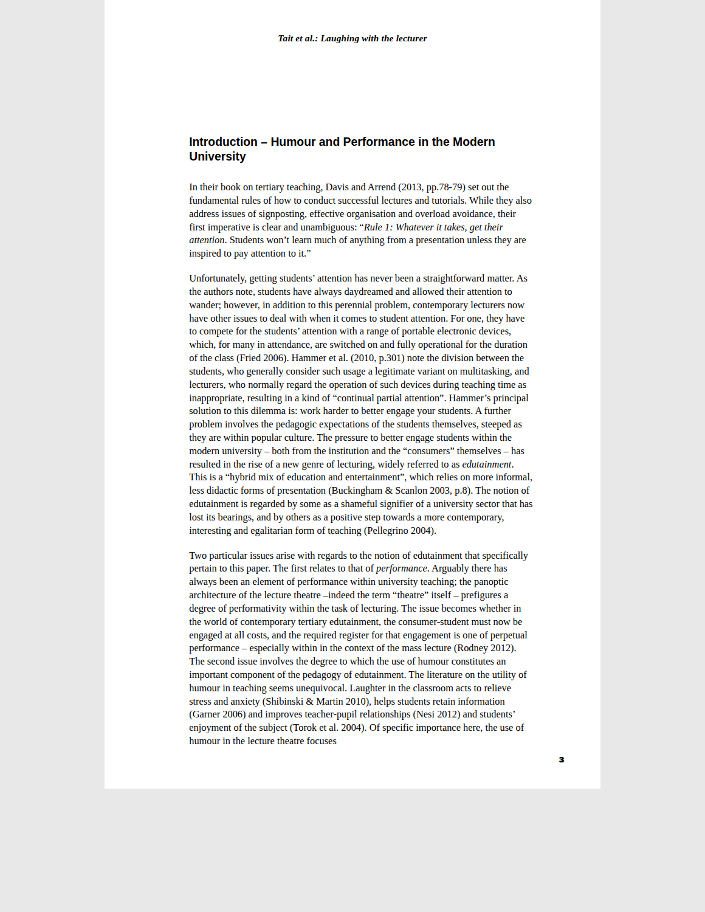Tait et al.: Laughing with the lecturer
Introduction – Humour and Performance in the Modern University
In their book on tertiary teaching, Davis and Arrend (2013, pp.78-79) set out the fundamental rules of how to conduct successful lectures and tutorials. While they also address issues of signposting, effective organisation and overload avoidance, their first imperative is clear and unambiguous: “Rule 1: Whatever it takes, get their attention. Students won’t learn much of anything from a presentation unless they are inspired to pay attention to it.”
Unfortunately, getting students’ attention has never been a straightforward matter. As the authors note, students have always daydreamed and allowed their attention to wander; however, in addition to this perennial problem, contemporary lecturers now have other issues to deal with when it comes to student attention. For one, they have to compete for the students’ attention with a range of portable electronic devices, which, for many in attendance, are switched on and fully operational for the duration of the class (Fried 2006). Hammer et al. (2010, p.301) note the division between the students, who generally consider such usage a legitimate variant on multitasking, and lecturers, who normally regard the operation of such devices during teaching time as inappropriate, resulting in a kind of “continual partial attention”. Hammer’s principal solution to this dilemma is: work harder to better engage your students. A further problem involves the pedagogic expectations of the students themselves, steeped as they are within popular culture. The pressure to better engage students within the modern university – both from the institution and the “consumers” themselves – has resulted in the rise of a new genre of lecturing, widely referred to as edutainment. This is a “hybrid mix of education and entertainment”, which relies on more informal, less didactic forms of presentation (Buckingham & Scanlon 2003, p.8). The notion of edutainment is regarded by some as a shameful signifier of a university sector that has lost its bearings, and by others as a positive step towards a more contemporary, interesting and egalitarian form of teaching (Pellegrino 2004).
Two particular issues arise with regards to the notion of edutainment that specifically pertain to this paper. The first relates to that of performance. Arguably there has always been an element of performance within university teaching; the panoptic architecture of the lecture theatre –indeed the term “theatre” itself – prefigures a degree of performativity within the task of lecturing. The issue becomes whether in the world of contemporary tertiary edutainment, the consumer-student must now be engaged at all costs, and the required register for that engagement is one of perpetual performance – especially within in the context of the mass lecture (Rodney 2012). The second issue involves the degree to which the use of humour constitutes an important component of the pedagogy of edutainment. The literature on the utility of humour in teaching seems unequivocal. Laughter in the classroom acts to relieve stress and anxiety (Shibinski & Martin 2010), helps students retain information (Garner 2006) and improves teacher-pupil relationships (Nesi 2012) and students’ enjoyment of the subject (Torok et al. 2004). Of specific importance here, the use of humour in the lecture theatre focuses
33